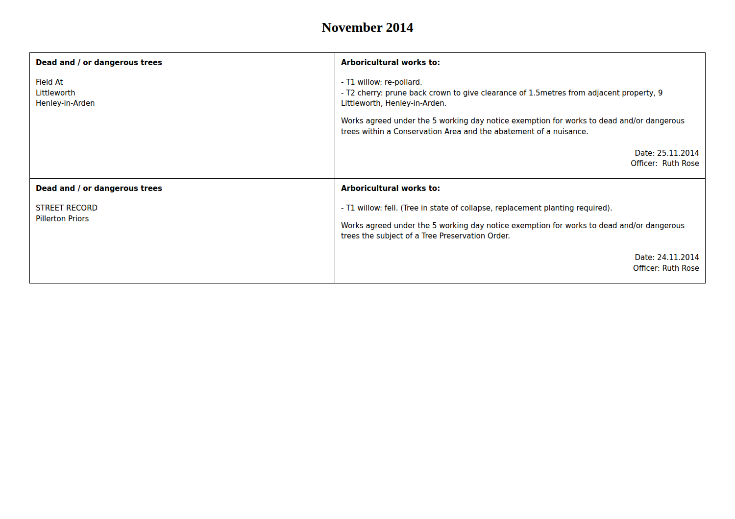November 2014
| Dead and / or dangerous trees Field At Littleworth Henley-in-Arden | Arboricultural works to: - T1 willow: re-pollard. - T2 cherry: prune back crown to give clearance of 1.5metres from adjacent property, 9 Littleworth, Henley-in-Arden. Works agreed under the 5 working day notice exemption for works to dead and/or dangerous trees within a Conservation Area and the abatement of a nuisance. Date: 25.11.2014 Officer: Ruth Rose |
| Dead and / or dangerous trees STREET RECORD Pillerton Priors | Arboricultural works to: - T1 willow: fell. (Tree in state of collapse, replacement planting required). Works agreed under the 5 working day notice exemption for works to dead and/or dangerous trees the subject of a Tree Preservation Order. Date: 24.11.2014 Officer: Ruth Rose |